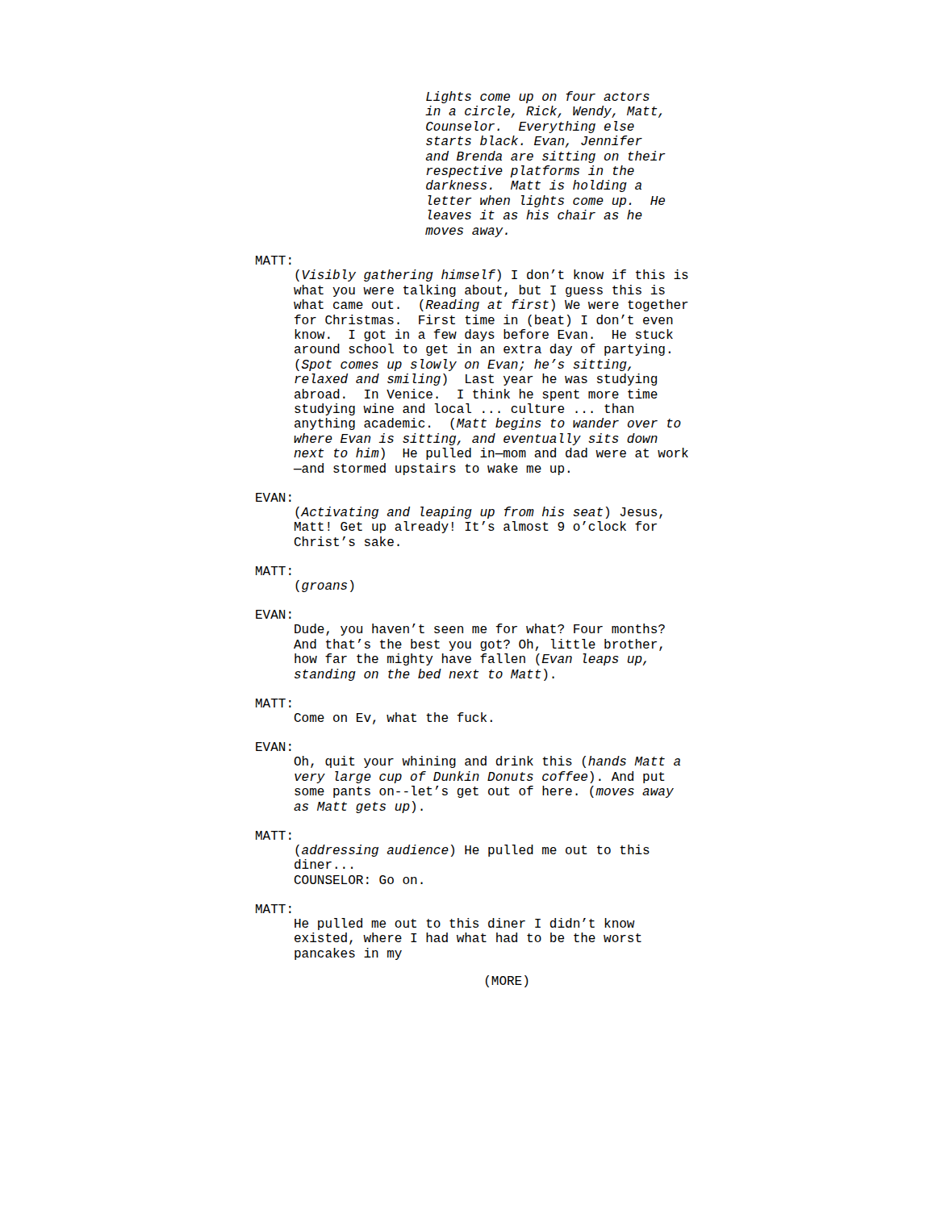Lights come up on four actors in a circle, Rick, Wendy, Matt, Counselor. Everything else starts black. Evan, Jennifer and Brenda are sitting on their respective platforms in the darkness. Matt is holding a letter when lights come up. He leaves it as his chair as he moves away.
MATT:
(Visibly gathering himself) I don’t know if this is what you were talking about, but I guess this is what came out. (Reading at first) We were together for Christmas. First time in (beat) I don’t even know. I got in a few days before Evan. He stuck around school to get in an extra day of partying. (Spot comes up slowly on Evan; he’s sitting, relaxed and smiling) Last year he was studying abroad. In Venice. I think he spent more time studying wine and local ... culture ... than anything academic. (Matt begins to wander over to where Evan is sitting, and eventually sits down next to him) He pulled in—mom and dad were at work—and stormed upstairs to wake me up.
EVAN:
(Activating and leaping up from his seat) Jesus, Matt! Get up already! It’s almost 9 o’clock for Christ’s sake.
MATT:
(groans)
EVAN:
Dude, you haven’t seen me for what? Four months? And that’s the best you got? Oh, little brother, how far the mighty have fallen (Evan leaps up, standing on the bed next to Matt).
MATT:
Come on Ev, what the fuck.
EVAN:
Oh, quit your whining and drink this (hands Matt a very large cup of Dunkin Donuts coffee). And put some pants on--let’s get out of here. (moves away as Matt gets up).
MATT:
(addressing audience) He pulled me out to this diner...
COUNSELOR: Go on.
MATT:
He pulled me out to this diner I didn’t know existed, where I had what had to be the worst pancakes in my
(MORE)